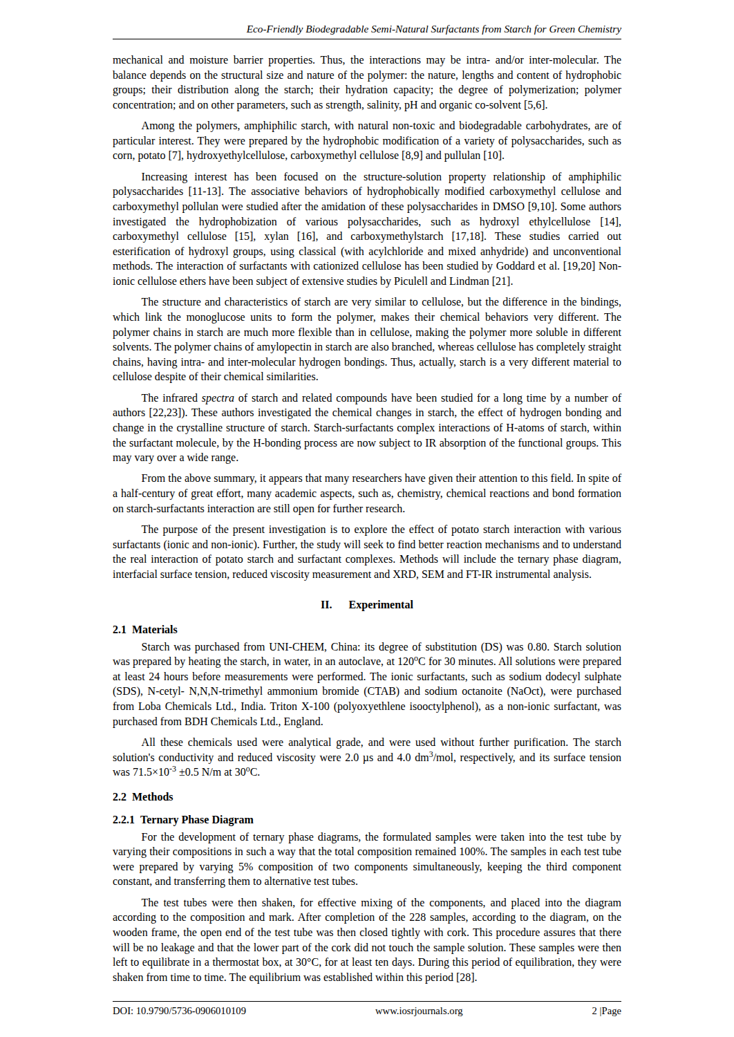Eco-Friendly Biodegradable Semi-Natural Surfactants from Starch for Green Chemistry
mechanical and moisture barrier properties. Thus, the interactions may be intra- and/or inter-molecular. The balance depends on the structural size and nature of the polymer: the nature, lengths and content of hydrophobic groups; their distribution along the starch; their hydration capacity; the degree of polymerization; polymer concentration; and on other parameters, such as strength, salinity, pH and organic co-solvent [5,6].
Among the polymers, amphiphilic starch, with natural non-toxic and biodegradable carbohydrates, are of particular interest. They were prepared by the hydrophobic modification of a variety of polysaccharides, such as corn, potato [7], hydroxyethylcellulose, carboxymethyl cellulose [8,9] and pullulan [10].
Increasing interest has been focused on the structure-solution property relationship of amphiphilic polysaccharides [11-13]. The associative behaviors of hydrophobically modified carboxymethyl cellulose and carboxymethyl pollulan were studied after the amidation of these polysaccharides in DMSO [9,10]. Some authors investigated the hydrophobization of various polysaccharides, such as hydroxyl ethylcellulose [14], carboxymethyl cellulose [15], xylan [16], and carboxymethylstarch [17,18]. These studies carried out esterification of hydroxyl groups, using classical (with acylchloride and mixed anhydride) and unconventional methods. The interaction of surfactants with cationized cellulose has been studied by Goddard et al. [19,20] Non-ionic cellulose ethers have been subject of extensive studies by Piculell and Lindman [21].
The structure and characteristics of starch are very similar to cellulose, but the difference in the bindings, which link the monoglucose units to form the polymer, makes their chemical behaviors very different. The polymer chains in starch are much more flexible than in cellulose, making the polymer more soluble in different solvents. The polymer chains of amylopectin in starch are also branched, whereas cellulose has completely straight chains, having intra- and inter-molecular hydrogen bondings. Thus, actually, starch is a very different material to cellulose despite of their chemical similarities.
The infrared spectra of starch and related compounds have been studied for a long time by a number of authors [22,23]). These authors investigated the chemical changes in starch, the effect of hydrogen bonding and change in the crystalline structure of starch. Starch-surfactants complex interactions of H-atoms of starch, within the surfactant molecule, by the H-bonding process are now subject to IR absorption of the functional groups. This may vary over a wide range.
From the above summary, it appears that many researchers have given their attention to this field. In spite of a half-century of great effort, many academic aspects, such as, chemistry, chemical reactions and bond formation on starch-surfactants interaction are still open for further research.
The purpose of the present investigation is to explore the effect of potato starch interaction with various surfactants (ionic and non-ionic). Further, the study will seek to find better reaction mechanisms and to understand the real interaction of potato starch and surfactant complexes. Methods will include the ternary phase diagram, interfacial surface tension, reduced viscosity measurement and XRD, SEM and FT-IR instrumental analysis.
II. Experimental
2.1 Materials
Starch was purchased from UNI-CHEM, China: its degree of substitution (DS) was 0.80. Starch solution was prepared by heating the starch, in water, in an autoclave, at 120oC for 30 minutes. All solutions were prepared at least 24 hours before measurements were performed. The ionic surfactants, such as sodium dodecyl sulphate (SDS), N-cetyl- N,N,N-trimethyl ammonium bromide (CTAB) and sodium octanoite (NaOct), were purchased from Loba Chemicals Ltd., India. Triton X-100 (polyoxyethlene isooctylphenol), as a non-ionic surfactant, was purchased from BDH Chemicals Ltd., England.
All these chemicals used were analytical grade, and were used without further purification. The starch solution's conductivity and reduced viscosity were 2.0 µs and 4.0 dm3/mol, respectively, and its surface tension was 71.5×10-3 ±0.5 N/m at 30oC.
2.2 Methods
2.2.1 Ternary Phase Diagram
For the development of ternary phase diagrams, the formulated samples were taken into the test tube by varying their compositions in such a way that the total composition remained 100%. The samples in each test tube were prepared by varying 5% composition of two components simultaneously, keeping the third component constant, and transferring them to alternative test tubes.
The test tubes were then shaken, for effective mixing of the components, and placed into the diagram according to the composition and mark. After completion of the 228 samples, according to the diagram, on the wooden frame, the open end of the test tube was then closed tightly with cork. This procedure assures that there will be no leakage and that the lower part of the cork did not touch the sample solution. These samples were then left to equilibrate in a thermostat box, at 30°C, for at least ten days. During this period of equilibration, they were shaken from time to time. The equilibrium was established within this period [28].
DOI: 10.9790/5736-0906010109 www.iosrjournals.org 2 |Page